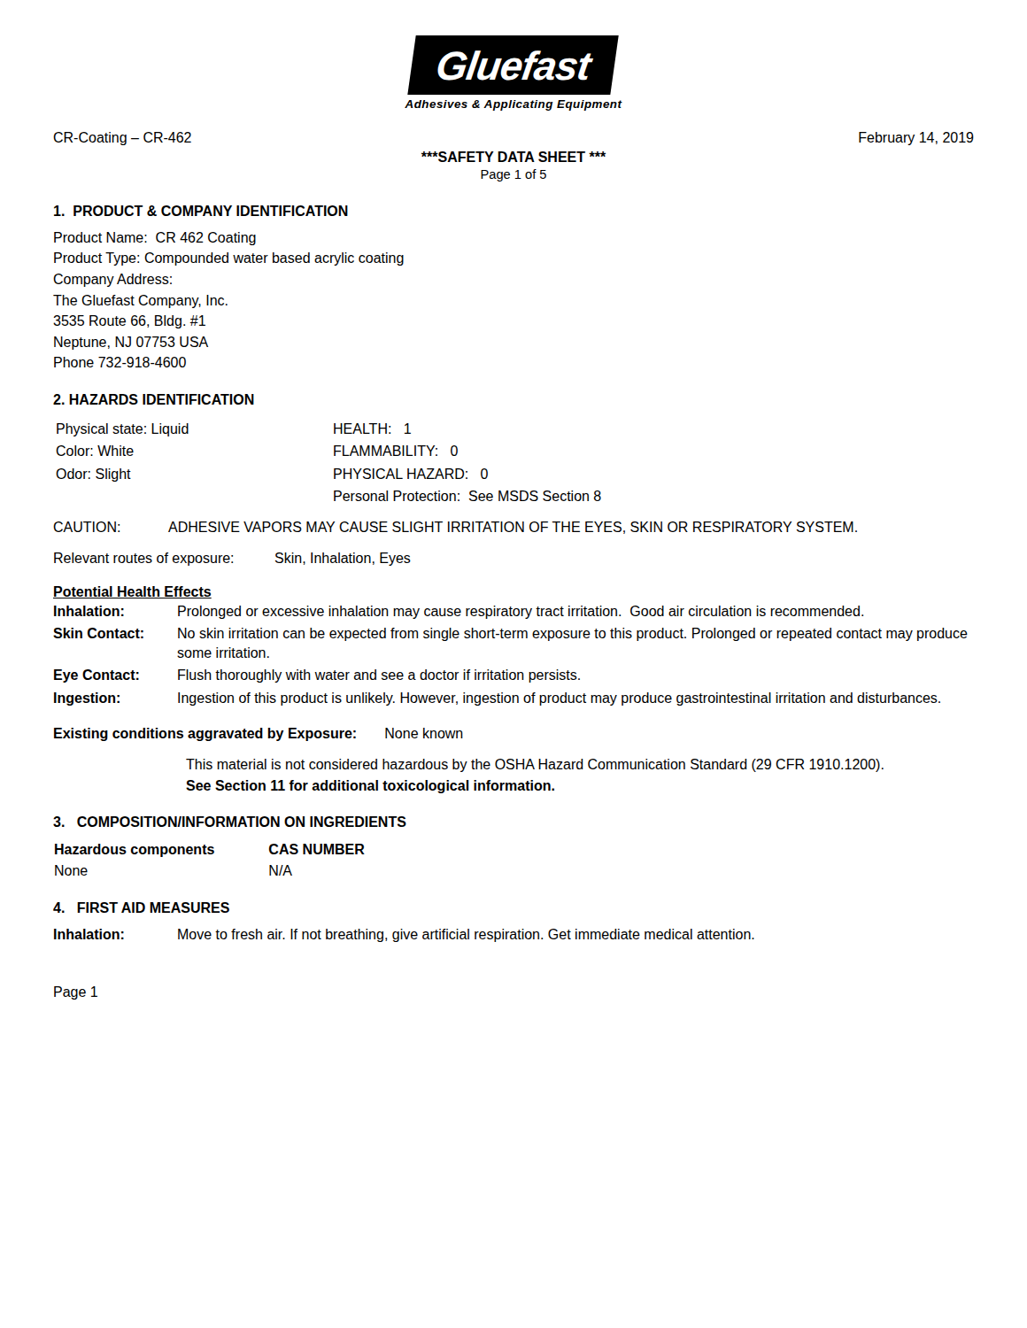Gluefast
Adhesives & Applicating Equipment
CR-Coating – CR-462 February 14, 2019
***SAFETY DATA SHEET ***
Page 1 of 5
1. PRODUCT & COMPANY IDENTIFICATION
Product Name: CR 462 Coating
Product Type: Compounded water based acrylic coating
Company Address:
The Gluefast Company, Inc.
3535 Route 66, Bldg. #1
Neptune, NJ 07753 USA
Phone 732-918-4600
2. HAZARDS IDENTIFICATION
| Physical state: Liquid | HEALTH: 1 |
| Color: White | FLAMMABILITY: 0 |
| Odor: Slight | PHYSICAL HAZARD: 0 |
| | Personal Protection: See MSDS Section 8 |
CAUTION:
ADHESIVE VAPORS MAY CAUSE SLIGHT IRRITATION OF THE EYES, SKIN OR RESPIRATORY SYSTEM.
Relevant routes of exposure:
Skin, Inhalation, Eyes
Potential Health Effects
| Inhalation: | Prolonged or excessive inhalation may cause respiratory tract irritation. Good air circulation is recommended. |
| Skin Contact: | No skin irritation can be expected from single short-term exposure to this product. Prolonged or repeated contact may produce some irritation. |
| Eye Contact: | Flush thoroughly with water and see a doctor if irritation persists. |
| Ingestion: | Ingestion of this product is unlikely. However, ingestion of product may produce gastrointestinal irritation and disturbances. |
Existing conditions aggravated by Exposure: None known
This material is not considered hazardous by the OSHA Hazard Communication Standard (29 CFR 1910.1200).
See Section 11 for additional toxicological information.
3. COMPOSITION/INFORMATION ON INGREDIENTS
| Hazardous components | CAS NUMBER |
| None | N/A |
4. FIRST AID MEASURES
| Inhalation: | Move to fresh air. If not breathing, give artificial respiration. Get immediate medical attention. |
Page 1